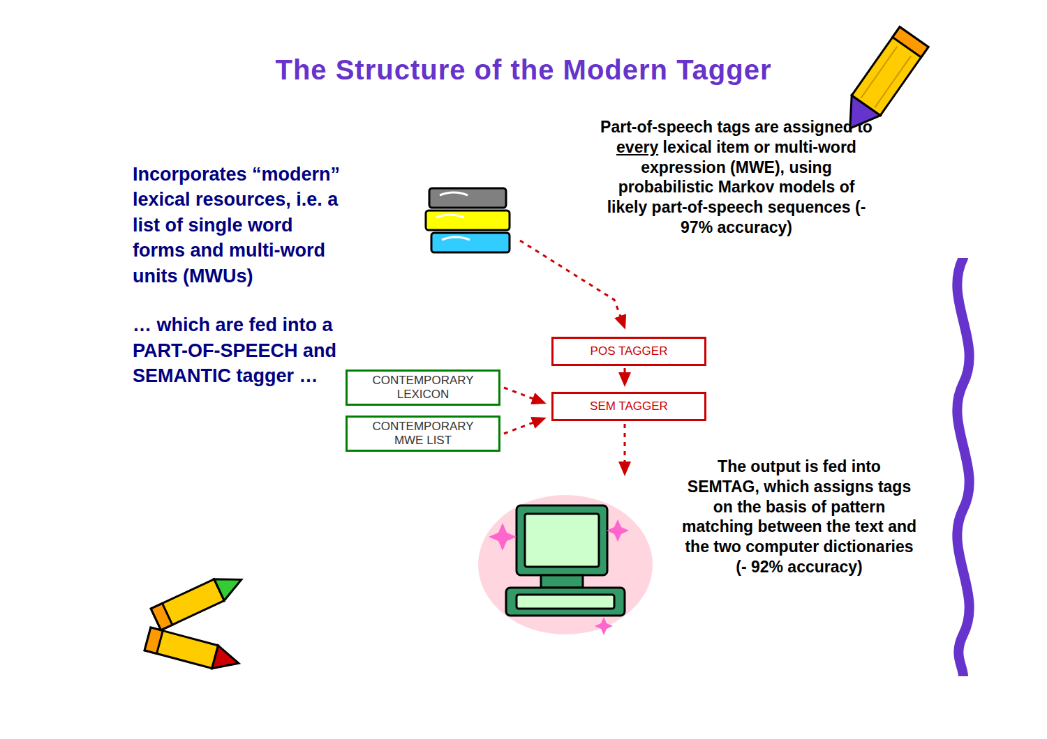The Structure of the Modern Tagger
Incorporates “modern” lexical resources, i.e. a list of single word forms and multi-word units (MWUs)
… which are fed into a PART-OF-SPEECH and SEMANTIC tagger …
Part-of-speech tags are assigned to every lexical item or multi-word expression (MWE), using probabilistic Markov models of likely part-of-speech sequences (- 97% accuracy)
The output is fed into SEMTAG, which assigns tags on the basis of pattern matching between the text and the two computer dictionaries (- 92% accuracy)
POS TAGGER
SEM TAGGER
CONTEMPORARY
LEXICON
CONTEMPORARY
MWE LIST